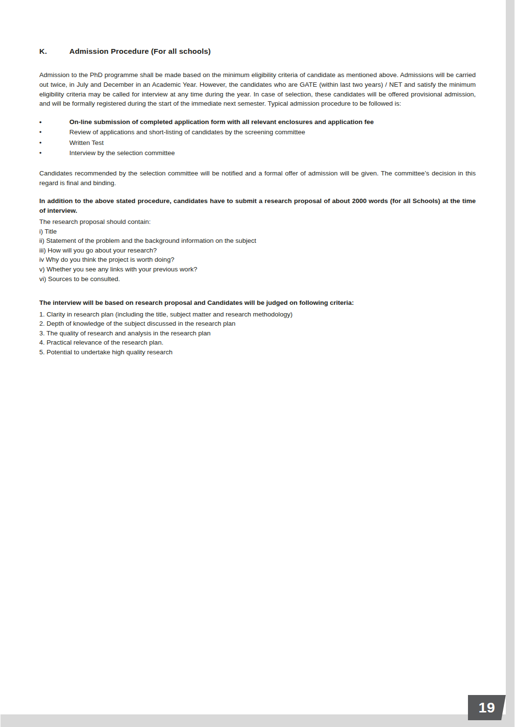K. Admission Procedure (For all schools)
Admission to the PhD programme shall be made based on the minimum eligibility criteria of candidate as mentioned above. Admissions will be carried out twice, in July and December in an Academic Year. However, the candidates who are GATE (within last two years) / NET and satisfy the minimum eligibility criteria may be called for interview at any time during the year. In case of selection, these candidates will be offered provisional admission, and will be formally registered during the start of the immediate next semester. Typical admission procedure to be followed is:
On-line submission of completed application form with all relevant enclosures and application fee
Review of applications and short-listing of candidates by the screening committee
Written Test
Interview by the selection committee
Candidates recommended by the selection committee will be notified and a formal offer of admission will be given. The committee’s decision in this regard is final and binding.
In addition to the above stated procedure, candidates have to submit a research proposal of about 2000 words (for all Schools) at the time of interview.
The research proposal should contain:
i) Title
ii) Statement of the problem and the background information on the subject
iii) How will you go about your research?
iv Why do you think the project is worth doing?
v) Whether you see any links with your previous work?
vi) Sources to be consulted.
The interview will be based on research proposal and Candidates will be judged on following criteria:
1. Clarity in research plan (including the title, subject matter and research methodology)
2. Depth of knowledge of the subject discussed in the research plan
3. The quality of research and analysis in the research plan
4. Practical relevance of the research plan.
5. Potential to undertake high quality research
19